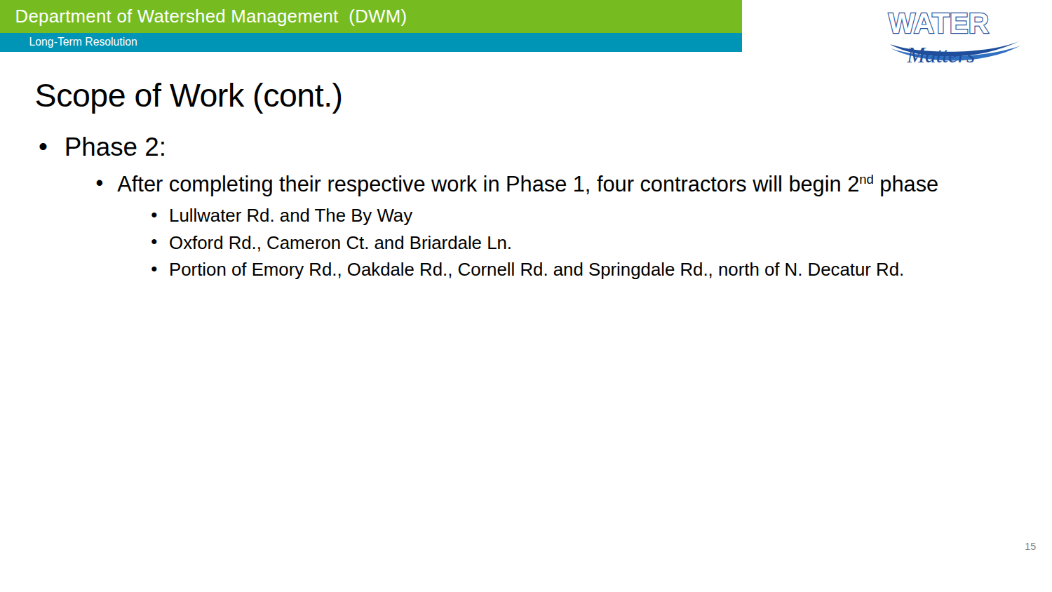Department of Watershed Management (DWM)
Long-Term Resolution
WATER Matters
Scope of Work (cont.)
Phase 2:
After completing their respective work in Phase 1, four contractors will begin 2nd phase
Lullwater Rd. and The By Way
Oxford Rd., Cameron Ct. and Briardale Ln.
Portion of Emory Rd., Oakdale Rd., Cornell Rd. and Springdale Rd., north of N. Decatur Rd.
15